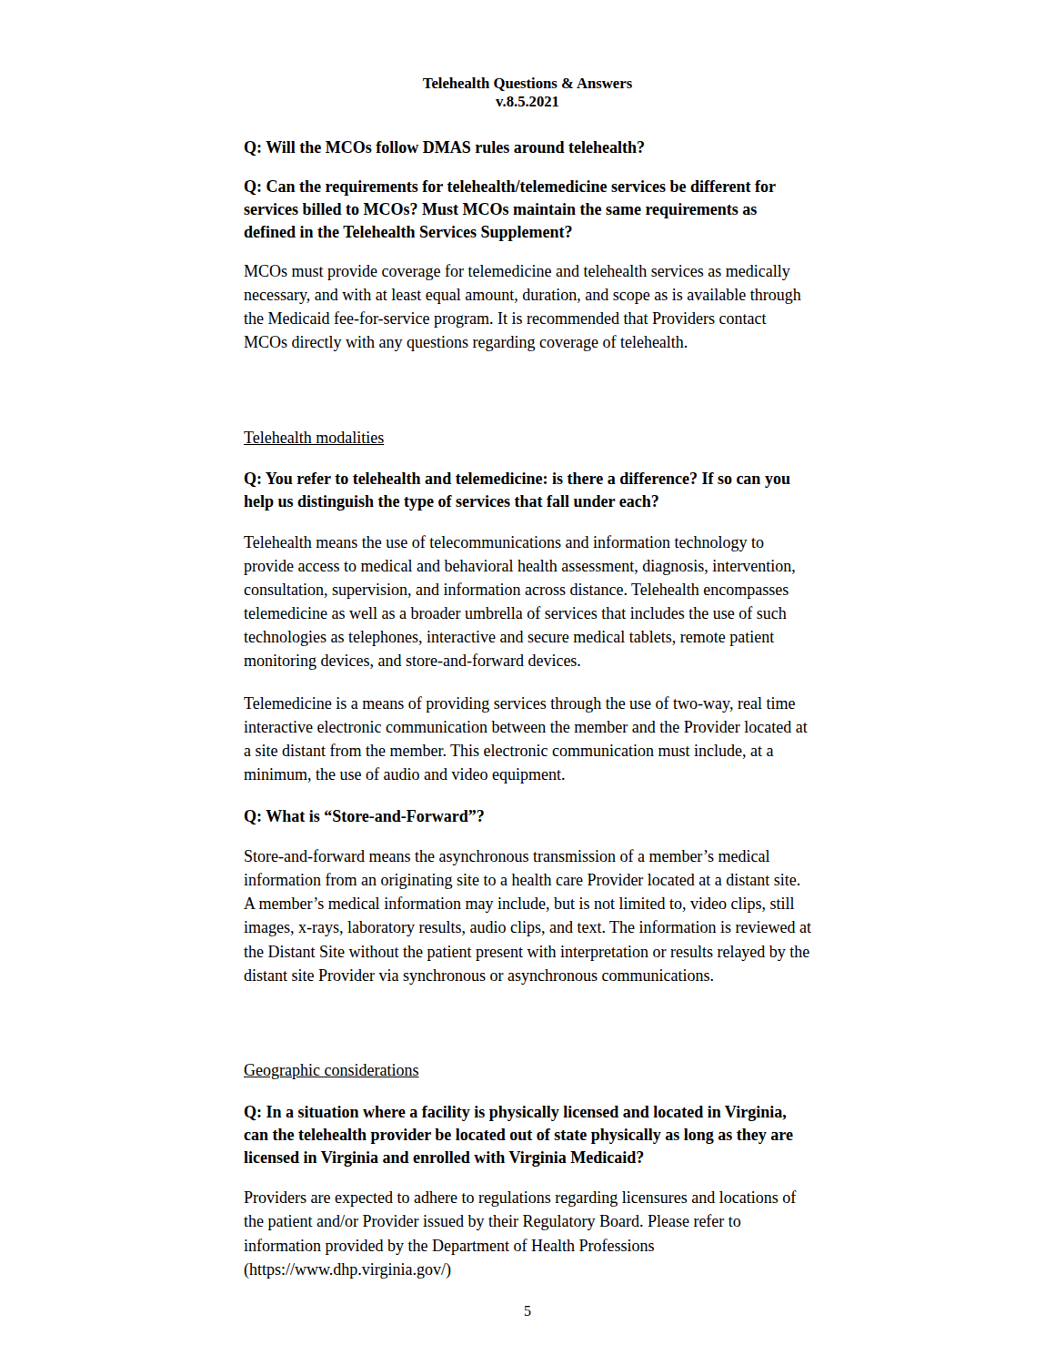Telehealth Questions & Answers
v.8.5.2021
Q: Will the MCOs follow DMAS rules around telehealth?
Q: Can the requirements for telehealth/telemedicine services be different for services billed to MCOs? Must MCOs maintain the same requirements as defined in the Telehealth Services Supplement?
MCOs must provide coverage for telemedicine and telehealth services as medically necessary, and with at least equal amount, duration, and scope as is available through the Medicaid fee-for-service program. It is recommended that Providers contact MCOs directly with any questions regarding coverage of telehealth.
Telehealth modalities
Q: You refer to telehealth and telemedicine: is there a difference? If so can you help us distinguish the type of services that fall under each?
Telehealth means the use of telecommunications and information technology to provide access to medical and behavioral health assessment, diagnosis, intervention, consultation, supervision, and information across distance. Telehealth encompasses telemedicine as well as a broader umbrella of services that includes the use of such technologies as telephones, interactive and secure medical tablets, remote patient monitoring devices, and store-and-forward devices.
Telemedicine is a means of providing services through the use of two-way, real time interactive electronic communication between the member and the Provider located at a site distant from the member. This electronic communication must include, at a minimum, the use of audio and video equipment.
Q: What is “Store-and-Forward”?
Store-and-forward means the asynchronous transmission of a member’s medical information from an originating site to a health care Provider located at a distant site. A member’s medical information may include, but is not limited to, video clips, still images, x-rays, laboratory results, audio clips, and text. The information is reviewed at the Distant Site without the patient present with interpretation or results relayed by the distant site Provider via synchronous or asynchronous communications.
Geographic considerations
Q: In a situation where a facility is physically licensed and located in Virginia, can the telehealth provider be located out of state physically as long as they are licensed in Virginia and enrolled with Virginia Medicaid?
Providers are expected to adhere to regulations regarding licensures and locations of the patient and/or Provider issued by their Regulatory Board. Please refer to information provided by the Department of Health Professions (https://www.dhp.virginia.gov/)
5